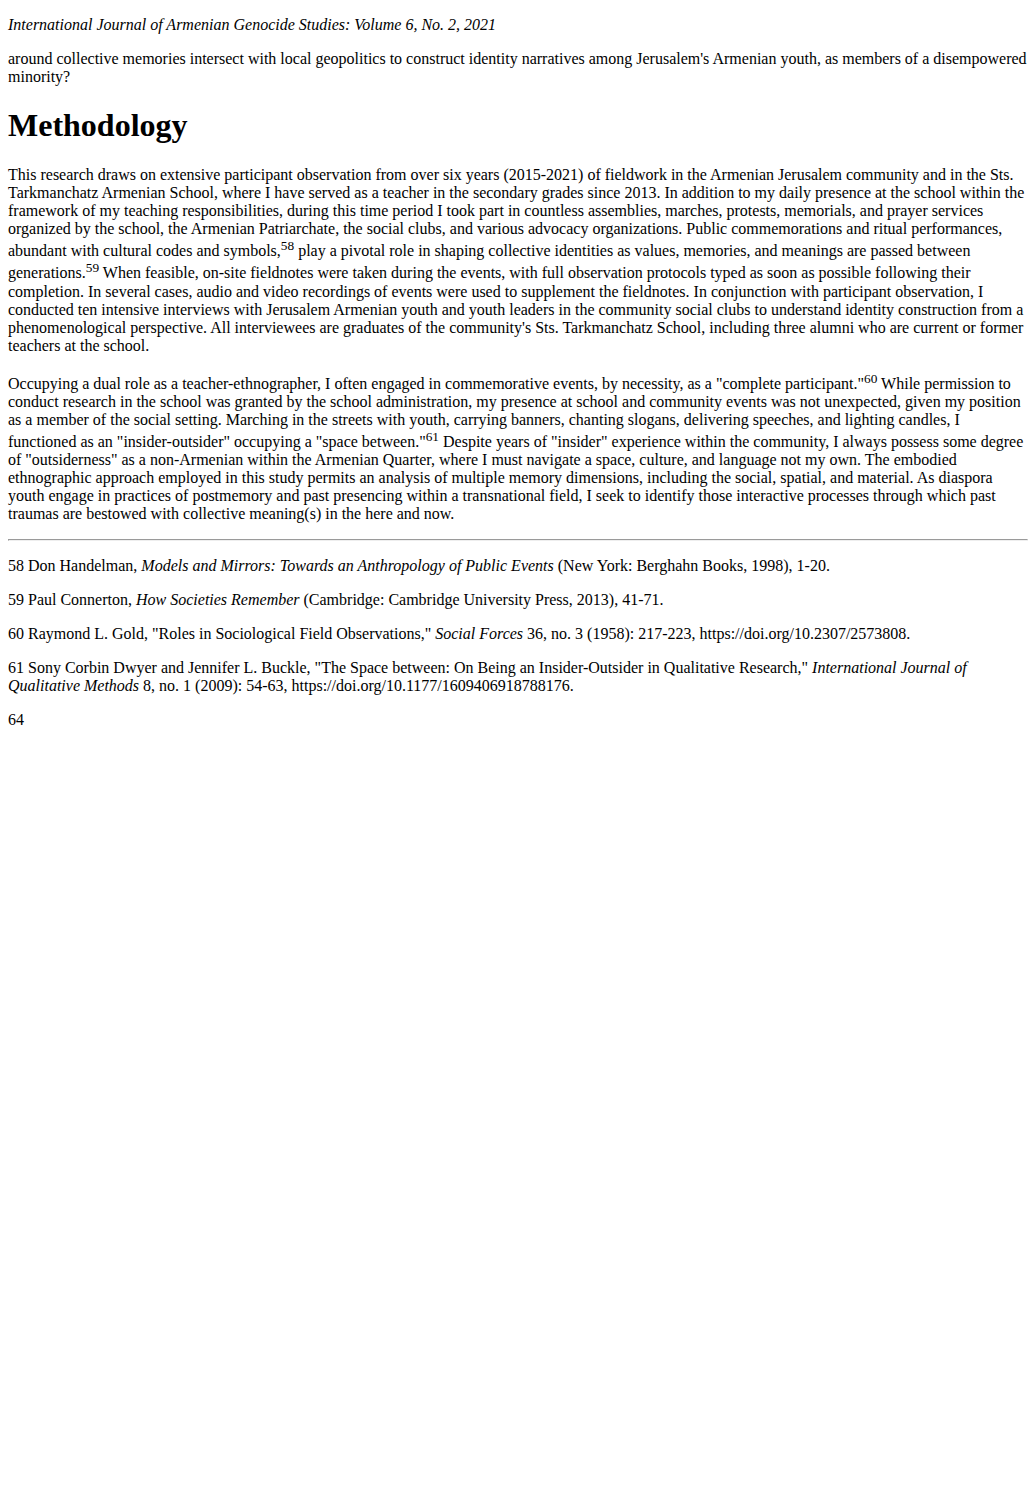International Journal of Armenian Genocide Studies: Volume 6, No. 2, 2021
around collective memories intersect with local geopolitics to construct identity narratives among Jerusalem's Armenian youth, as members of a disempowered minority?
Methodology
This research draws on extensive participant observation from over six years (2015-2021) of fieldwork in the Armenian Jerusalem community and in the Sts. Tarkmanchatz Armenian School, where I have served as a teacher in the secondary grades since 2013. In addition to my daily presence at the school within the framework of my teaching responsibilities, during this time period I took part in countless assemblies, marches, protests, memorials, and prayer services organized by the school, the Armenian Patriarchate, the social clubs, and various advocacy organizations. Public commemorations and ritual performances, abundant with cultural codes and symbols,58 play a pivotal role in shaping collective identities as values, memories, and meanings are passed between generations.59 When feasible, on-site fieldnotes were taken during the events, with full observation protocols typed as soon as possible following their completion. In several cases, audio and video recordings of events were used to supplement the fieldnotes. In conjunction with participant observation, I conducted ten intensive interviews with Jerusalem Armenian youth and youth leaders in the community social clubs to understand identity construction from a phenomenological perspective. All interviewees are graduates of the community's Sts. Tarkmanchatz School, including three alumni who are current or former teachers at the school.
Occupying a dual role as a teacher-ethnographer, I often engaged in commemorative events, by necessity, as a "complete participant."60 While permission to conduct research in the school was granted by the school administration, my presence at school and community events was not unexpected, given my position as a member of the social setting. Marching in the streets with youth, carrying banners, chanting slogans, delivering speeches, and lighting candles, I functioned as an "insider-outsider" occupying a "space between."61 Despite years of "insider" experience within the community, I always possess some degree of "outsiderness" as a non-Armenian within the Armenian Quarter, where I must navigate a space, culture, and language not my own. The embodied ethnographic approach employed in this study permits an analysis of multiple memory dimensions, including the social, spatial, and material. As diaspora youth engage in practices of postmemory and past presencing within a transnational field, I seek to identify those interactive processes through which past traumas are bestowed with collective meaning(s) in the here and now.
58 Don Handelman, Models and Mirrors: Towards an Anthropology of Public Events (New York: Berghahn Books, 1998), 1-20.
59 Paul Connerton, How Societies Remember (Cambridge: Cambridge University Press, 2013), 41-71.
60 Raymond L. Gold, "Roles in Sociological Field Observations," Social Forces 36, no. 3 (1958): 217-223, https://doi.org/10.2307/2573808.
61 Sony Corbin Dwyer and Jennifer L. Buckle, "The Space between: On Being an Insider-Outsider in Qualitative Research," International Journal of Qualitative Methods 8, no. 1 (2009): 54-63, https://doi.org/10.1177/1609406918788176.
64